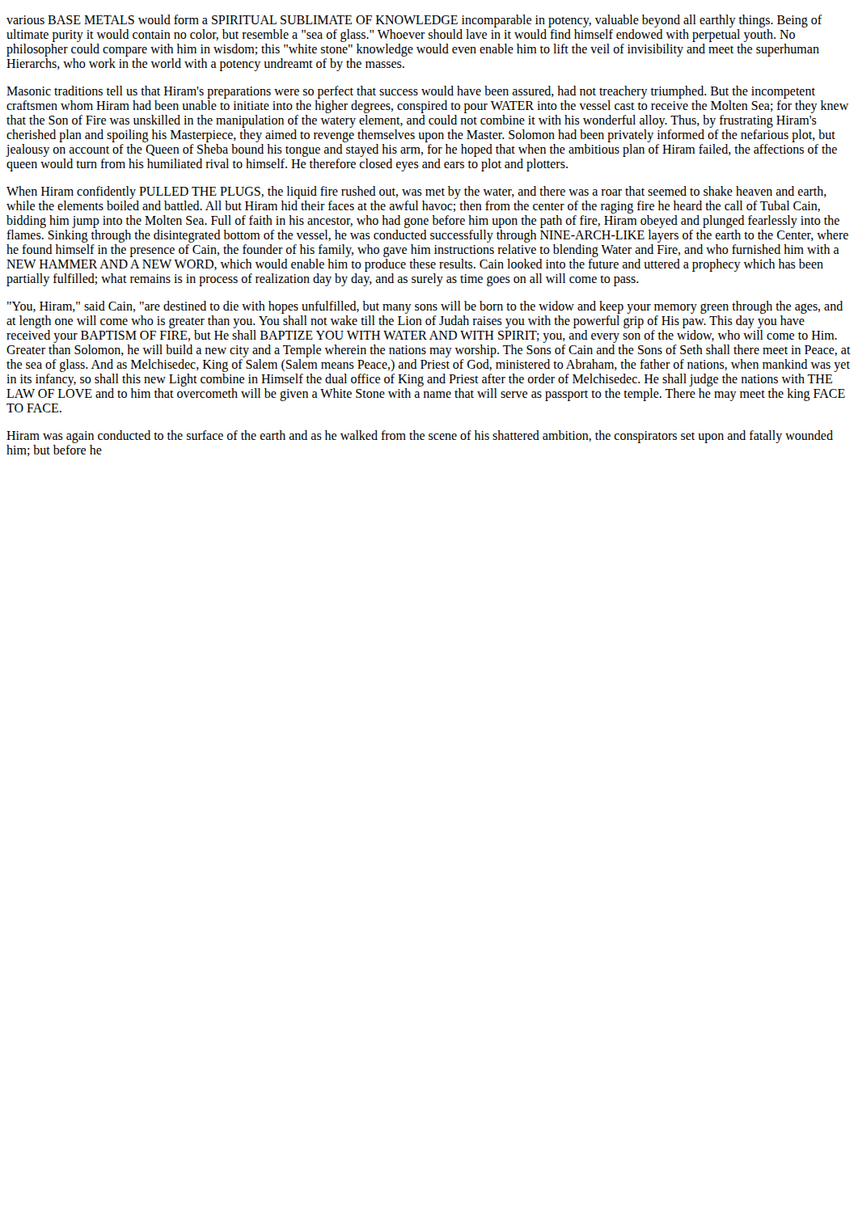various BASE METALS would form a SPIRITUAL SUBLIMATE OF KNOWLEDGE incomparable in potency, valuable beyond all earthly things. Being of ultimate purity it would contain no color, but resemble a "sea of glass." Whoever should lave in it would find himself endowed with perpetual youth. No philosopher could compare with him in wisdom; this "white stone" knowledge would even enable him to lift the veil of invisibility and meet the superhuman Hierarchs, who work in the world with a potency undreamt of by the masses.
Masonic traditions tell us that Hiram's preparations were so perfect that success would have been assured, had not treachery triumphed. But the incompetent craftsmen whom Hiram had been unable to initiate into the higher degrees, conspired to pour WATER into the vessel cast to receive the Molten Sea; for they knew that the Son of Fire was unskilled in the manipulation of the watery element, and could not combine it with his wonderful alloy. Thus, by frustrating Hiram's cherished plan and spoiling his Masterpiece, they aimed to revenge themselves upon the Master. Solomon had been privately informed of the nefarious plot, but jealousy on account of the Queen of Sheba bound his tongue and stayed his arm, for he hoped that when the ambitious plan of Hiram failed, the affections of the queen would turn from his humiliated rival to himself. He therefore closed eyes and ears to plot and plotters.
When Hiram confidently PULLED THE PLUGS, the liquid fire rushed out, was met by the water, and there was a roar that seemed to shake heaven and earth, while the elements boiled and battled. All but Hiram hid their faces at the awful havoc; then from the center of the raging fire he heard the call of Tubal Cain, bidding him jump into the Molten Sea. Full of faith in his ancestor, who had gone before him upon the path of fire, Hiram obeyed and plunged fearlessly into the flames. Sinking through the disintegrated bottom of the vessel, he was conducted successfully through NINE-ARCH-LIKE layers of the earth to the Center, where he found himself in the presence of Cain, the founder of his family, who gave him instructions relative to blending Water and Fire, and who furnished him with a NEW HAMMER AND A NEW WORD, which would enable him to produce these results. Cain looked into the future and uttered a prophecy which has been partially fulfilled; what remains is in process of realization day by day, and as surely as time goes on all will come to pass.
"You, Hiram," said Cain, "are destined to die with hopes unfulfilled, but many sons will be born to the widow and keep your memory green through the ages, and at length one will come who is greater than you. You shall not wake till the Lion of Judah raises you with the powerful grip of His paw. This day you have received your BAPTISM OF FIRE, but He shall BAPTIZE YOU WITH WATER AND WITH SPIRIT; you, and every son of the widow, who will come to Him. Greater than Solomon, he will build a new city and a Temple wherein the nations may worship. The Sons of Cain and the Sons of Seth shall there meet in Peace, at the sea of glass. And as Melchisedec, King of Salem (Salem means Peace,) and Priest of God, ministered to Abraham, the father of nations, when mankind was yet in its infancy, so shall this new Light combine in Himself the dual office of King and Priest after the order of Melchisedec. He shall judge the nations with THE LAW OF LOVE and to him that overcometh will be given a White Stone with a name that will serve as passport to the temple. There he may meet the king FACE TO FACE.
Hiram was again conducted to the surface of the earth and as he walked from the scene of his shattered ambition, the conspirators set upon and fatally wounded him; but before he